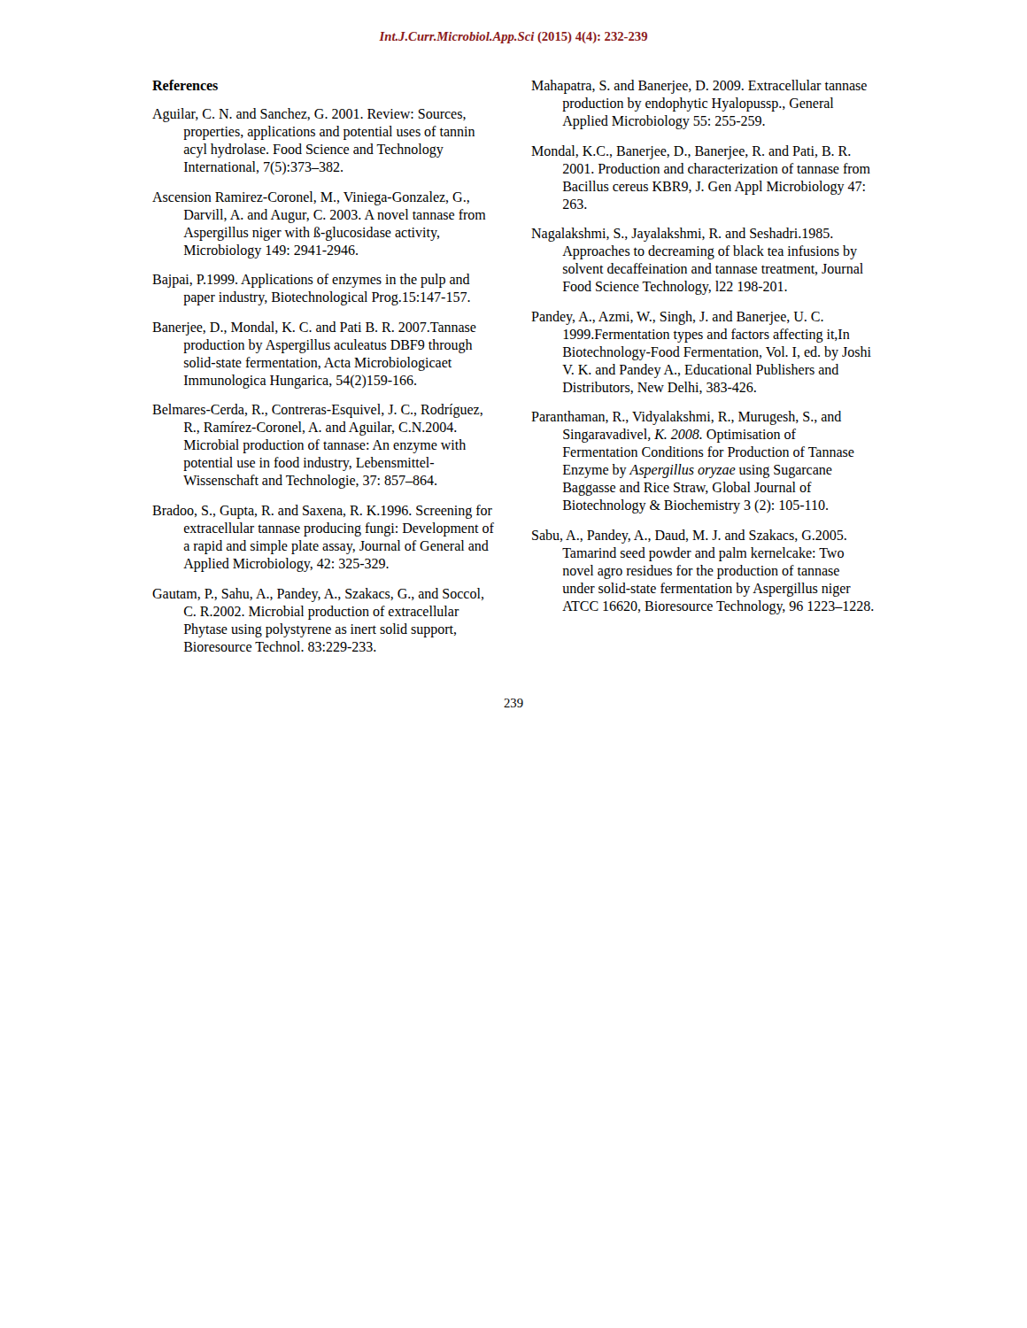Int.J.Curr.Microbiol.App.Sci (2015) 4(4): 232-239
References
Aguilar, C. N. and Sanchez, G. 2001. Review: Sources, properties, applications and potential uses of tannin acyl hydrolase. Food Science and Technology International, 7(5):373–382.
Ascension Ramirez-Coronel, M., Viniega-Gonzalez, G., Darvill, A. and Augur, C. 2003. A novel tannase from Aspergillus niger with ß-glucosidase activity, Microbiology 149: 2941-2946.
Bajpai, P.1999. Applications of enzymes in the pulp and paper industry, Biotechnological Prog.15:147-157.
Banerjee, D., Mondal, K. C. and Pati B. R. 2007.Tannase production by Aspergillus aculeatus DBF9 through solid-state fermentation, Acta Microbiologicaet Immunologica Hungarica, 54(2)159-166.
Belmares-Cerda, R., Contreras-Esquivel, J. C., Rodríguez, R., Ramírez-Coronel, A. and Aguilar, C.N.2004. Microbial production of tannase: An enzyme with potential use in food industry, Lebensmittel-Wissenschaft and Technologie, 37: 857–864.
Bradoo, S., Gupta, R. and Saxena, R. K.1996. Screening for extracellular tannase producing fungi: Development of a rapid and simple plate assay, Journal of General and Applied Microbiology, 42: 325-329.
Gautam, P., Sahu, A., Pandey, A., Szakacs, G., and Soccol, C. R.2002. Microbial production of extracellular Phytase using polystyrene as inert solid support, Bioresource Technol. 83:229-233.
Mahapatra, S. and Banerjee, D. 2009. Extracellular tannase production by endophytic Hyalopussp., General Applied Microbiology 55: 255-259.
Mondal, K.C., Banerjee, D., Banerjee, R. and Pati, B. R. 2001. Production and characterization of tannase from Bacillus cereus KBR9, J. Gen Appl Microbiology 47: 263.
Nagalakshmi, S., Jayalakshmi, R. and Seshadri.1985. Approaches to decreaming of black tea infusions by solvent decaffeination and tannase treatment, Journal Food Science Technology, l22 198-201.
Pandey, A., Azmi, W., Singh, J. and Banerjee, U. C. 1999.Fermentation types and factors affecting it,In Biotechnology-Food Fermentation, Vol. I, ed. by Joshi V. K. and Pandey A., Educational Publishers and Distributors, New Delhi, 383-426.
Paranthaman, R., Vidyalakshmi, R., Murugesh, S., and Singaravadivel, K. 2008. Optimisation of Fermentation Conditions for Production of Tannase Enzyme by Aspergillus oryzae using Sugarcane Baggasse and Rice Straw, Global Journal of Biotechnology & Biochemistry 3 (2): 105-110.
Sabu, A., Pandey, A., Daud, M. J. and Szakacs, G.2005. Tamarind seed powder and palm kernelcake: Two novel agro residues for the production of tannase under solid-state fermentation by Aspergillus niger ATCC 16620, Bioresource Technology, 96 1223–1228.
239